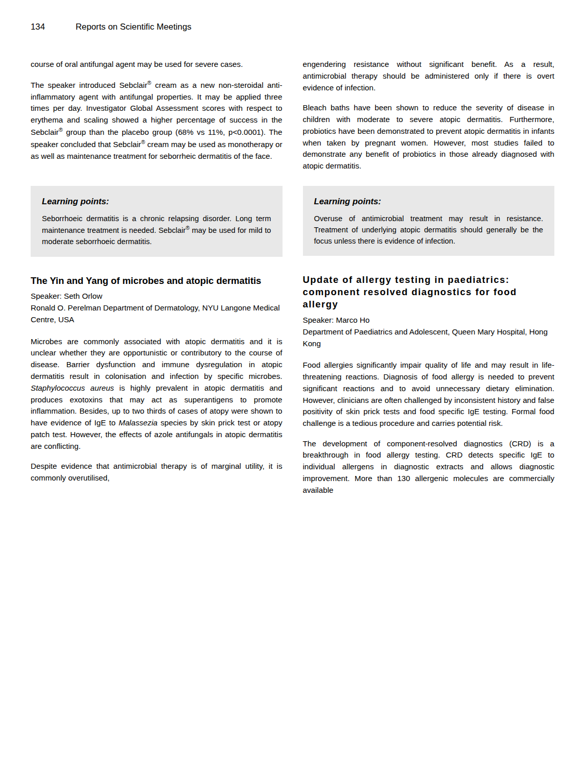134 Reports on Scientific Meetings
course of oral antifungal agent may be used for severe cases.
The speaker introduced Sebclair® cream as a new non-steroidal anti-inflammatory agent with antifungal properties. It may be applied three times per day. Investigator Global Assessment scores with respect to erythema and scaling showed a higher percentage of success in the Sebclair® group than the placebo group (68% vs 11%, p<0.0001). The speaker concluded that Sebclair® cream may be used as monotherapy or as well as maintenance treatment for seborrheic dermatitis of the face.
Learning points:
Seborrhoeic dermatitis is a chronic relapsing disorder. Long term maintenance treatment is needed. Sebclair® may be used for mild to moderate seborrhoeic dermatitis.
The Yin and Yang of microbes and atopic dermatitis
Speaker: Seth Orlow
Ronald O. Perelman Department of Dermatology, NYU Langone Medical Centre, USA
Microbes are commonly associated with atopic dermatitis and it is unclear whether they are opportunistic or contributory to the course of disease. Barrier dysfunction and immune dysregulation in atopic dermatitis result in colonisation and infection by specific microbes. Staphylococcus aureus is highly prevalent in atopic dermatitis and produces exotoxins that may act as superantigens to promote inflammation. Besides, up to two thirds of cases of atopy were shown to have evidence of IgE to Malassezia species by skin prick test or atopy patch test. However, the effects of azole antifungals in atopic dermatitis are conflicting.
Despite evidence that antimicrobial therapy is of marginal utility, it is commonly overutilised,
engendering resistance without significant benefit. As a result, antimicrobial therapy should be administered only if there is overt evidence of infection.
Bleach baths have been shown to reduce the severity of disease in children with moderate to severe atopic dermatitis. Furthermore, probiotics have been demonstrated to prevent atopic dermatitis in infants when taken by pregnant women. However, most studies failed to demonstrate any benefit of probiotics in those already diagnosed with atopic dermatitis.
Learning points:
Overuse of antimicrobial treatment may result in resistance. Treatment of underlying atopic dermatitis should generally be the focus unless there is evidence of infection.
Update of allergy testing in paediatrics: component resolved diagnostics for food allergy
Speaker: Marco Ho
Department of Paediatrics and Adolescent, Queen Mary Hospital, Hong Kong
Food allergies significantly impair quality of life and may result in life-threatening reactions. Diagnosis of food allergy is needed to prevent significant reactions and to avoid unnecessary dietary elimination. However, clinicians are often challenged by inconsistent history and false positivity of skin prick tests and food specific IgE testing. Formal food challenge is a tedious procedure and carries potential risk.
The development of component-resolved diagnostics (CRD) is a breakthrough in food allergy testing. CRD detects specific IgE to individual allergens in diagnostic extracts and allows diagnostic improvement. More than 130 allergenic molecules are commercially available